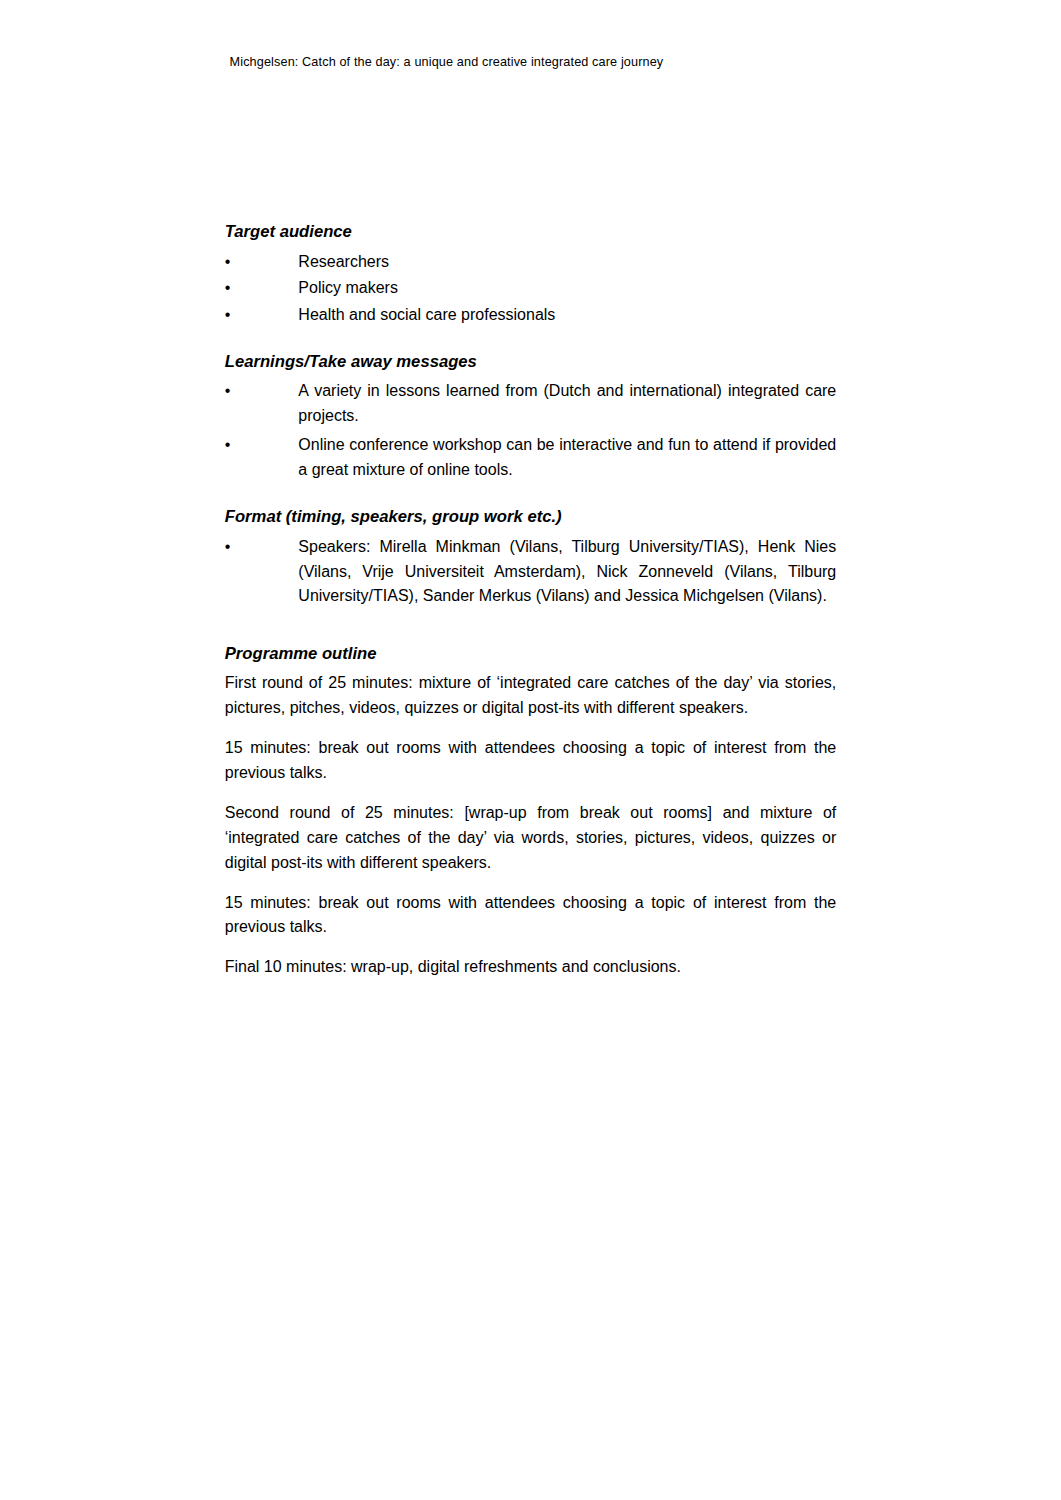Michgelsen: Catch of the day: a unique and creative integrated care journey
Target audience
Researchers
Policy makers
Health and social care professionals
Learnings/Take away messages
A variety in lessons learned from (Dutch and international) integrated care projects.
Online conference workshop can be interactive and fun to attend if provided a great mixture of online tools.
Format (timing, speakers, group work etc.)
Speakers: Mirella Minkman (Vilans, Tilburg University/TIAS), Henk Nies (Vilans, Vrije Universiteit Amsterdam), Nick Zonneveld (Vilans, Tilburg University/TIAS), Sander Merkus (Vilans) and Jessica Michgelsen (Vilans).
Programme outline
First round of 25 minutes: mixture of ‘integrated care catches of the day’ via stories, pictures, pitches, videos, quizzes or digital post-its with different speakers.
15 minutes: break out rooms with attendees choosing a topic of interest from the previous talks.
Second round of 25 minutes: [wrap-up from break out rooms] and mixture of ‘integrated care catches of the day’ via words, stories, pictures, videos, quizzes or digital post-its with different speakers.
15 minutes: break out rooms with attendees choosing a topic of interest from the previous talks.
Final 10 minutes: wrap-up, digital refreshments and conclusions.